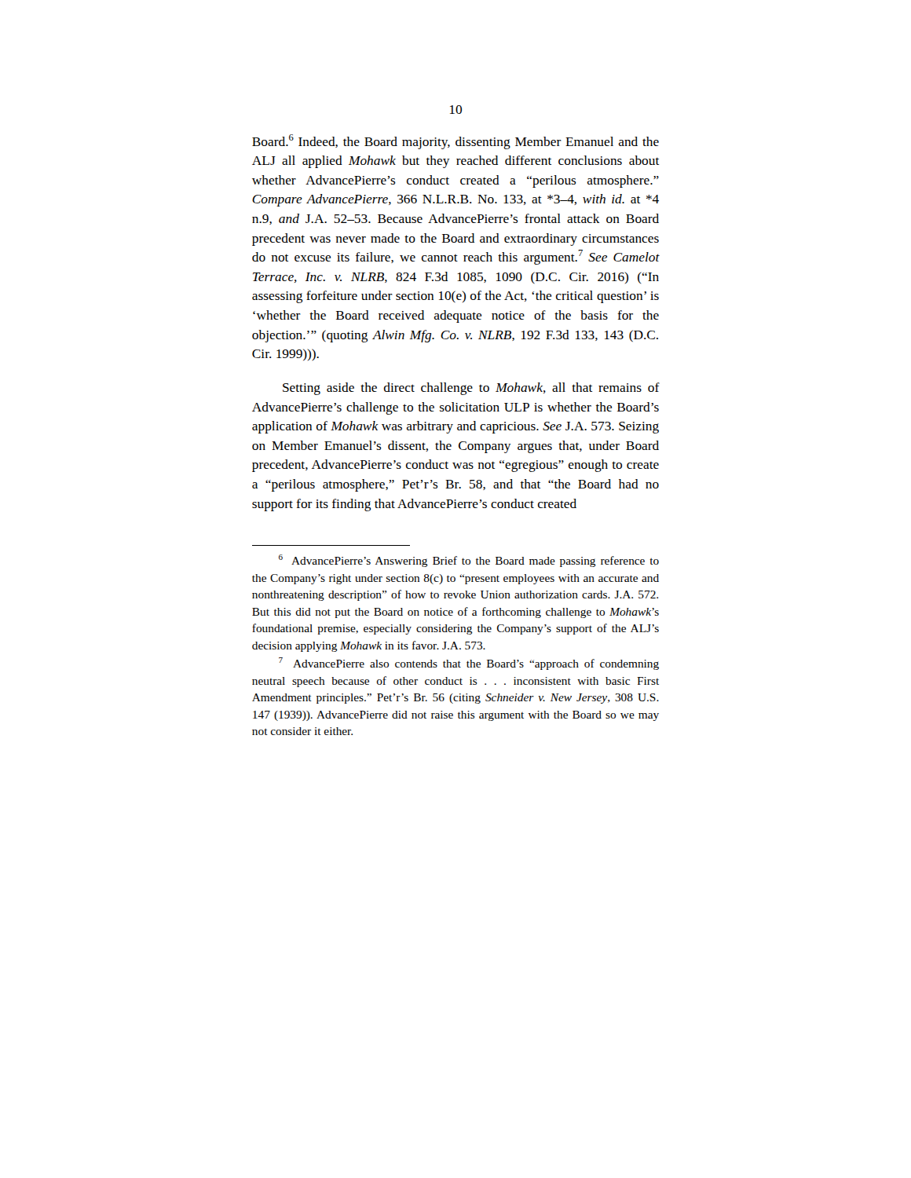10
Board.6 Indeed, the Board majority, dissenting Member Emanuel and the ALJ all applied Mohawk but they reached different conclusions about whether AdvancePierre’s conduct created a “perilous atmosphere.” Compare AdvancePierre, 366 N.L.R.B. No. 133, at *3–4, with id. at *4 n.9, and J.A. 52–53. Because AdvancePierre’s frontal attack on Board precedent was never made to the Board and extraordinary circumstances do not excuse its failure, we cannot reach this argument.7 See Camelot Terrace, Inc. v. NLRB, 824 F.3d 1085, 1090 (D.C. Cir. 2016) (“In assessing forfeiture under section 10(e) of the Act, ‘the critical question’ is ‘whether the Board received adequate notice of the basis for the objection.’” (quoting Alwin Mfg. Co. v. NLRB, 192 F.3d 133, 143 (D.C. Cir. 1999))).
Setting aside the direct challenge to Mohawk, all that remains of AdvancePierre’s challenge to the solicitation ULP is whether the Board’s application of Mohawk was arbitrary and capricious. See J.A. 573. Seizing on Member Emanuel’s dissent, the Company argues that, under Board precedent, AdvancePierre’s conduct was not “egregious” enough to create a “perilous atmosphere,” Pet’r’s Br. 58, and that “the Board had no support for its finding that AdvancePierre’s conduct created
6 AdvancePierre’s Answering Brief to the Board made passing reference to the Company’s right under section 8(c) to “present employees with an accurate and nonthreatening description” of how to revoke Union authorization cards. J.A. 572. But this did not put the Board on notice of a forthcoming challenge to Mohawk’s foundational premise, especially considering the Company’s support of the ALJ’s decision applying Mohawk in its favor. J.A. 573.
7 AdvancePierre also contends that the Board’s “approach of condemning neutral speech because of other conduct is . . . inconsistent with basic First Amendment principles.” Pet’r’s Br. 56 (citing Schneider v. New Jersey, 308 U.S. 147 (1939)). AdvancePierre did not raise this argument with the Board so we may not consider it either.